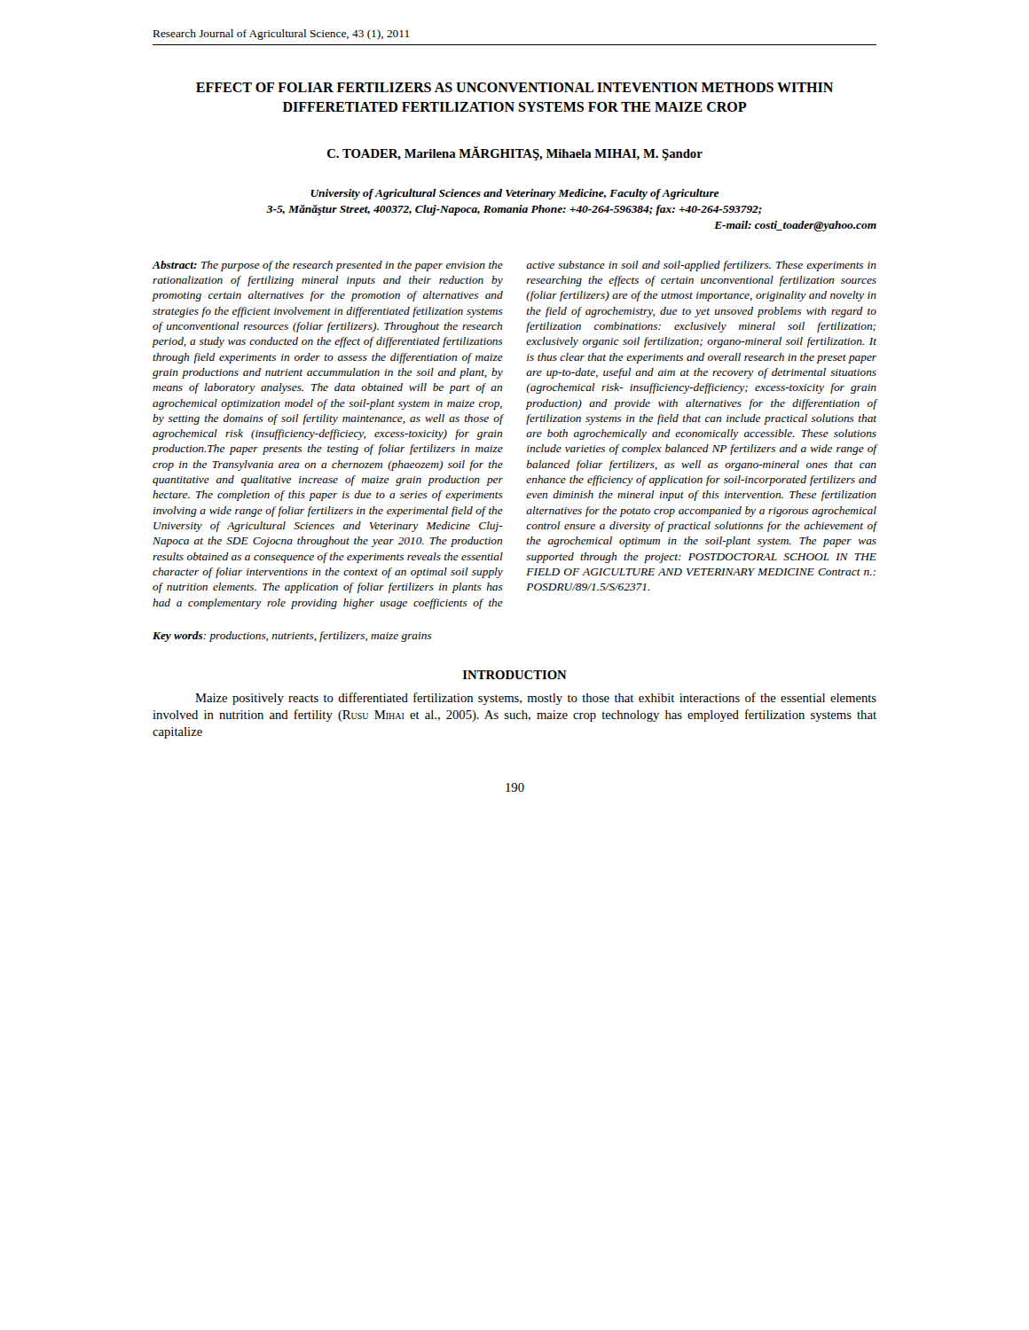Research Journal of Agricultural Science, 43 (1), 2011
Effect of Foliar Fertilizers as Unconventional Intevention Methods within Differetiated Fertilization Systems for the Maize Crop
C. TOADER, Marilena MĂRGHITAŞ, Mihaela MIHAI, M. Şandor
University of Agricultural Sciences and Veterinary Medicine, Faculty of Agriculture
3-5, Mănăştur Street, 400372, Cluj-Napoca, Romania Phone: +40-264-596384; fax: +40-264-593792;
E-mail: costi_toader@yahoo.com
Abstract: The purpose of the research presented in the paper envision the rationalization of fertilizing mineral inputs and their reduction by promoting certain alternatives for the promotion of alternatives and strategies fo the efficient involvement in differentiated fetilization systems of unconventional resources (foliar fertilizers). Throughout the research period, a study was conducted on the effect of differentiated fertilizations through field experiments in order to assess the differentiation of maize grain productions and nutrient accummulation in the soil and plant, by means of laboratory analyses. The data obtained will be part of an agrochemical optimization model of the soil-plant system in maize crop, by setting the domains of soil fertility maintenance, as well as those of agrochemical risk (insufficiency-defficiecy, excess-toxicity) for grain production.The paper presents the testing of foliar fertilizers in maize crop in the Transylvania area on a chernozem (phaeozem) soil for the quantitative and qualitative increase of maize grain production per hectare. The completion of this paper is due to a series of experiments involving a wide range of foliar fertilizers in the experimental field of the University of Agricultural Sciences and Veterinary Medicine Cluj-Napoca at the SDE Cojocna throughout the year 2010. The production results obtained as a consequence of the experiments reveals the essential character of foliar interventions in the context of an optimal soil supply of nutrition elements. The application of foliar fertilizers in plants has had a complementary role providing higher usage coefficients of the active substance in soil and soil-applied fertilizers. These experiments in researching the effects of certain unconventional fertilization sources (foliar fertilizers) are of the utmost importance, originality and novelty in the field of agrochemistry, due to yet unsoved problems with regard to fertilization combinations: exclusively mineral soil fertilization; exclusively organic soil fertilization; organo-mineral soil fertilization. It is thus clear that the experiments and overall research in the preset paper are up-to-date, useful and aim at the recovery of detrimental situations (agrochemical risk- insufficiency-defficiency; excess-toxicity for grain production) and provide with alternatives for the differentiation of fertilization systems in the field that can include practical solutions that are both agrochemically and economically accessible. These solutions include varieties of complex balanced NP fertilizers and a wide range of balanced foliar fertilizers, as well as organo-mineral ones that can enhance the efficiency of application for soil-incorporated fertilizers and even diminish the mineral input of this intervention. These fertilization alternatives for the potato crop accompanied by a rigorous agrochemical control ensure a diversity of practical solutionns for the achievement of the agrochemical optimum in the soil-plant system. The paper was supported through the project: POSTDOCTORAL SCHOOL IN THE FIELD OF AGICULTURE AND VETERINARY MEDICINE Contract n.: POSDRU/89/1.5/S/62371.
Key words: productions, nutrients, fertilizers, maize grains
INTRODUCTION
Maize positively reacts to differentiated fertilization systems, mostly to those that exhibit interactions of the essential elements involved in nutrition and fertility (Rusu Mihai et al., 2005). As such, maize crop technology has employed fertilization systems that capitalize
190